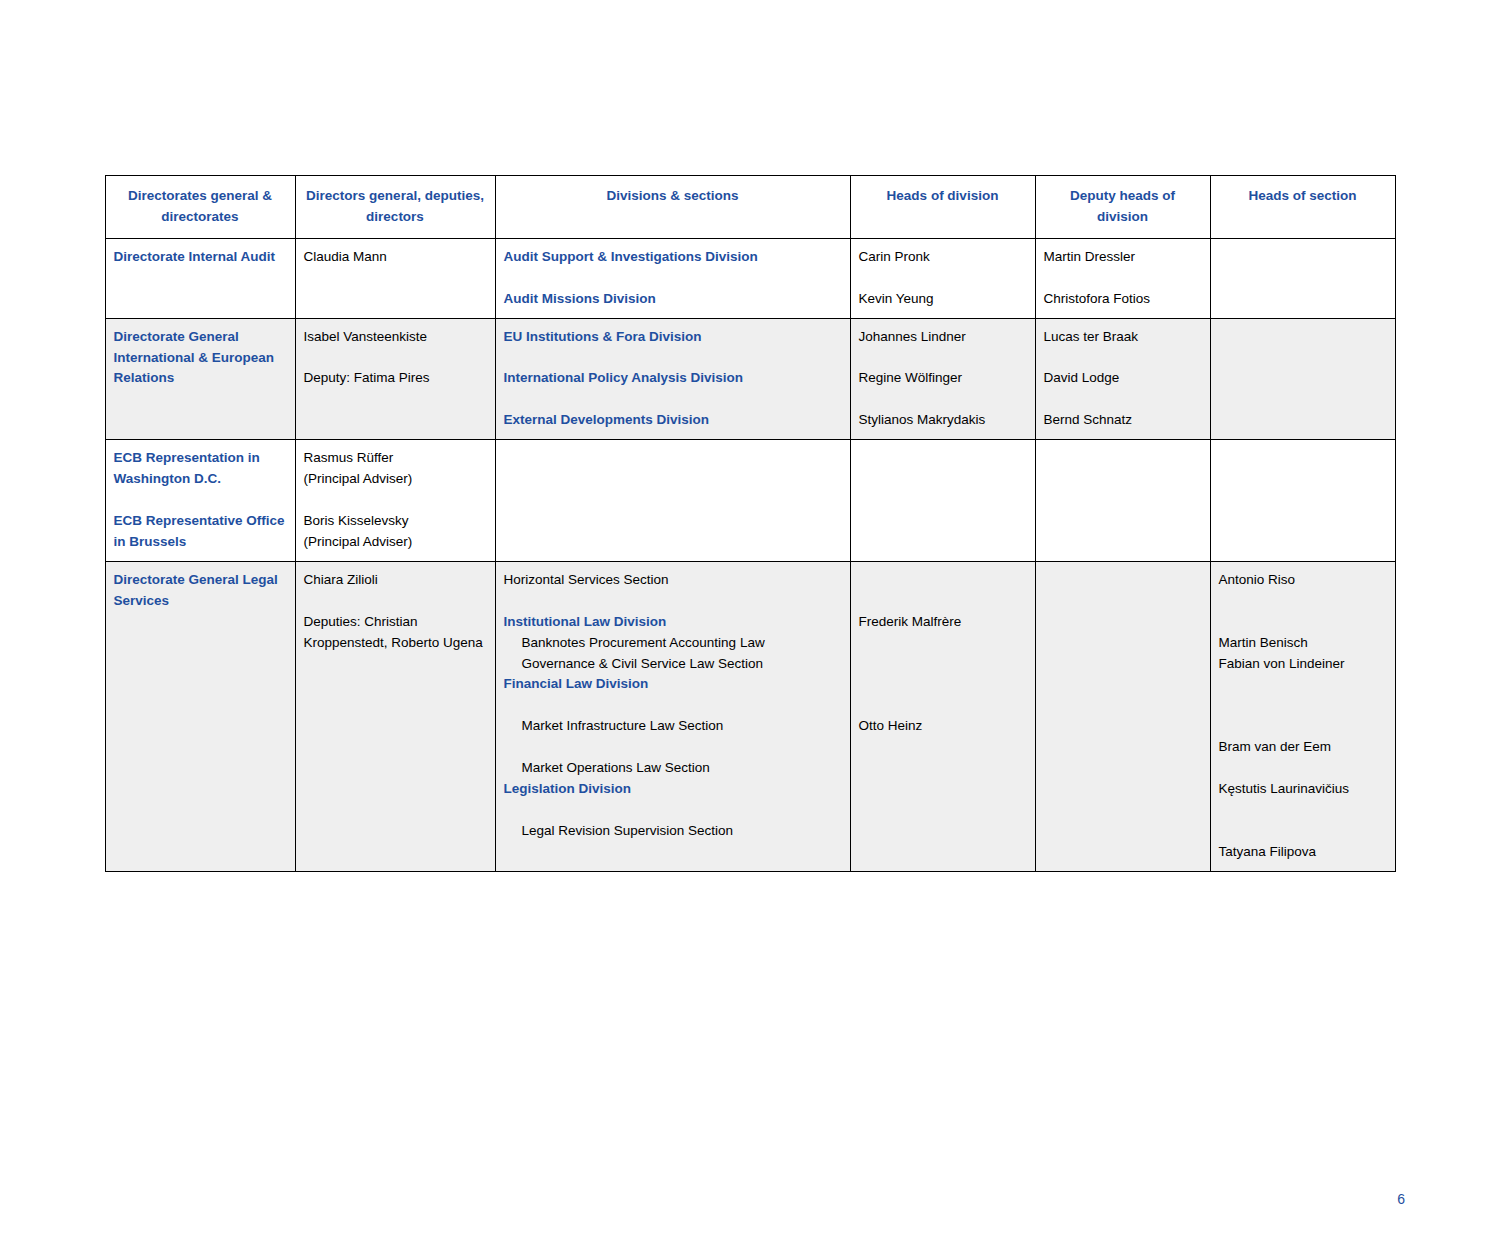| Directorates general & directorates | Directors general, deputies, directors | Divisions & sections | Heads of division | Deputy heads of division | Heads of section |
| --- | --- | --- | --- | --- | --- |
| Directorate Internal Audit | Claudia Mann | Audit Support & Investigations Division Audit Missions Division | Carin Pronk Kevin Yeung | Martin Dressler Christofora Fotios | |
| Directorate General International & European Relations | Isabel Vansteenkiste Deputy: Fatima Pires | EU Institutions & Fora Division International Policy Analysis Division External Developments Division | Johannes Lindner Regine Wölfinger Stylianos Makrydakis | Lucas ter Braak David Lodge Bernd Schnatz | |
| ECB Representation in Washington D.C. ECB Representative Office in Brussels | Rasmus Rüffer (Principal Adviser) Boris Kisselevsky (Principal Adviser) | | | | |
| Directorate General Legal Services | Chiara Zilioli Deputies: Christian Kroppenstedt, Roberto Ugena | Horizontal Services Section Institutional Law Division Banknotes Procurement Accounting Law Governance & Civil Service Law Section Financial Law Division Market Infrastructure Law Section Market Operations Law Section Legislation Division Legal Revision Supervision Section | Frederik Malfrère Otto Heinz | | Antonio Riso Martin Benisch Fabian von Lindeiner Bram van der Eem Kęstutis Laurinavičius Tatyana Filipova |
6